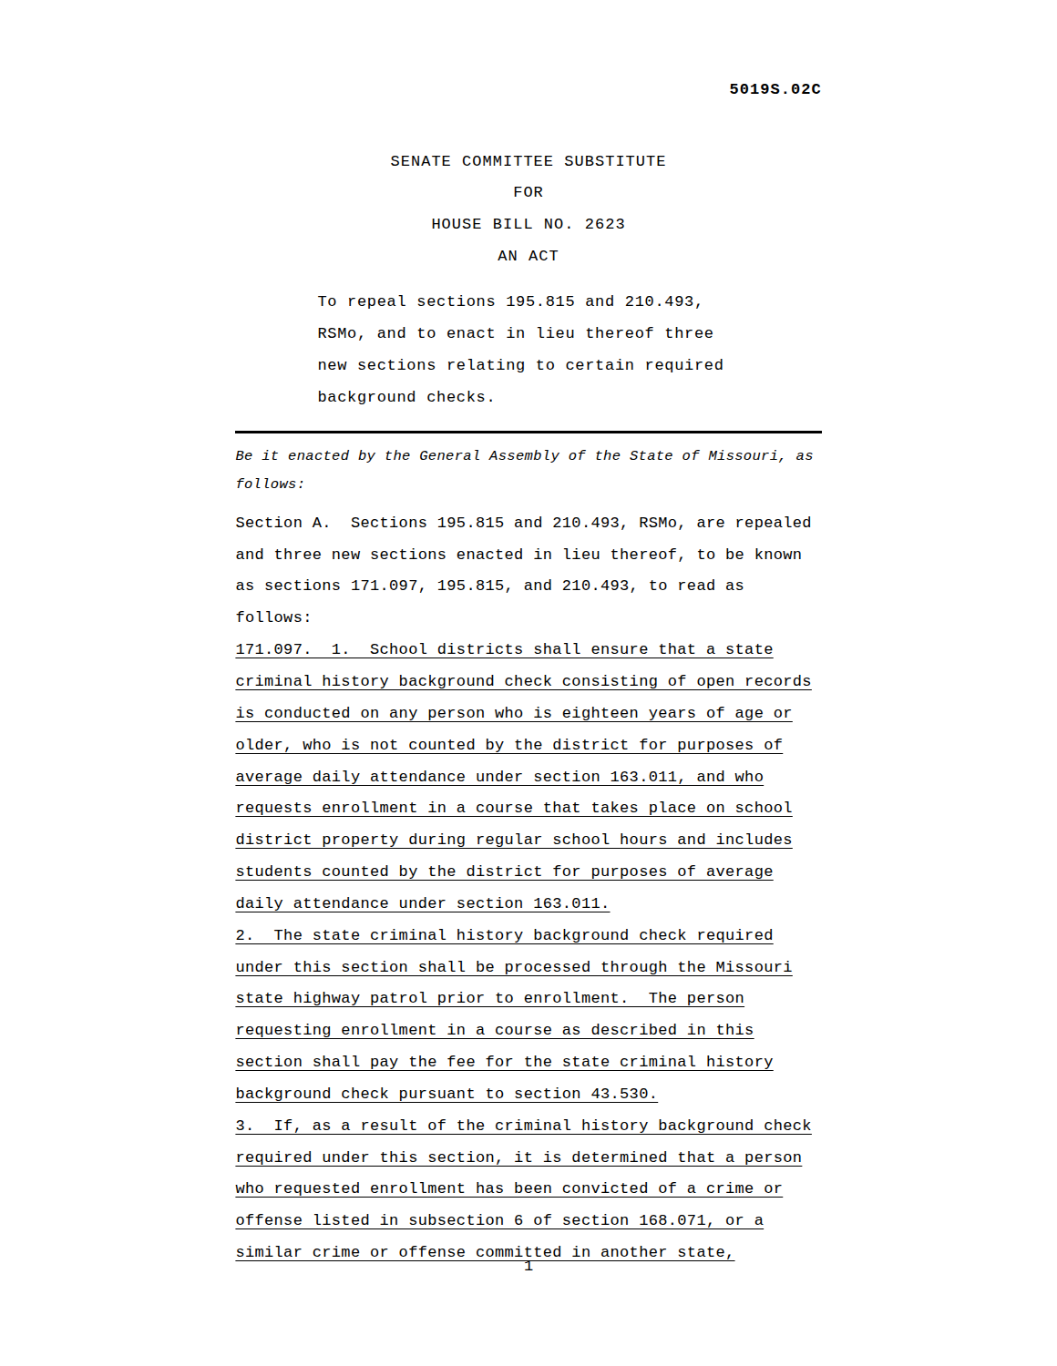5019S.02C
SENATE COMMITTEE SUBSTITUTE
FOR
HOUSE BILL NO. 2623
AN ACT
To repeal sections 195.815 and 210.493, RSMo, and to enact in lieu thereof three new sections relating to certain required background checks.
Be it enacted by the General Assembly of the State of Missouri, as follows:
Section A. Sections 195.815 and 210.493, RSMo, are repealed and three new sections enacted in lieu thereof, to be known as sections 171.097, 195.815, and 210.493, to read as follows:
171.097. 1. School districts shall ensure that a state criminal history background check consisting of open records is conducted on any person who is eighteen years of age or older, who is not counted by the district for purposes of average daily attendance under section 163.011, and who requests enrollment in a course that takes place on school district property during regular school hours and includes students counted by the district for purposes of average daily attendance under section 163.011.
2. The state criminal history background check required under this section shall be processed through the Missouri state highway patrol prior to enrollment. The person requesting enrollment in a course as described in this section shall pay the fee for the state criminal history background check pursuant to section 43.530.
3. If, as a result of the criminal history background check required under this section, it is determined that a person who requested enrollment has been convicted of a crime or offense listed in subsection 6 of section 168.071, or a similar crime or offense committed in another state,
1